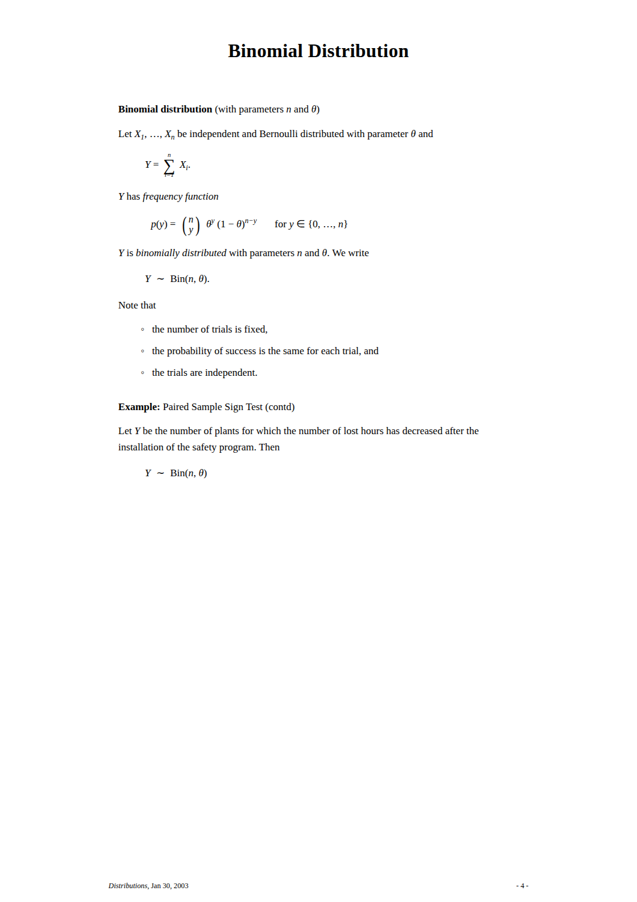Binomial Distribution
Binomial distribution (with parameters n and θ)
Let X1, …, Xn be independent and Bernoulli distributed with parameter θ and
Y = n∑i=1 Xi.
Y has frequency function
p(y) = (n
y) θy (1 − θ)n−y for y ∈ {0, …, n}
Y is binomially distributed with parameters n and θ. We write
Y ∼ Bin(n, θ).
Note that
the number of trials is fixed,
the probability of success is the same for each trial, and
the trials are independent.
Example: Paired Sample Sign Test (contd)
Let Y be the number of plants for which the number of lost hours has decreased after the installation of the safety program. Then
Y ∼ Bin(n, θ)
Distributions, Jan 30, 2003 - 4 -